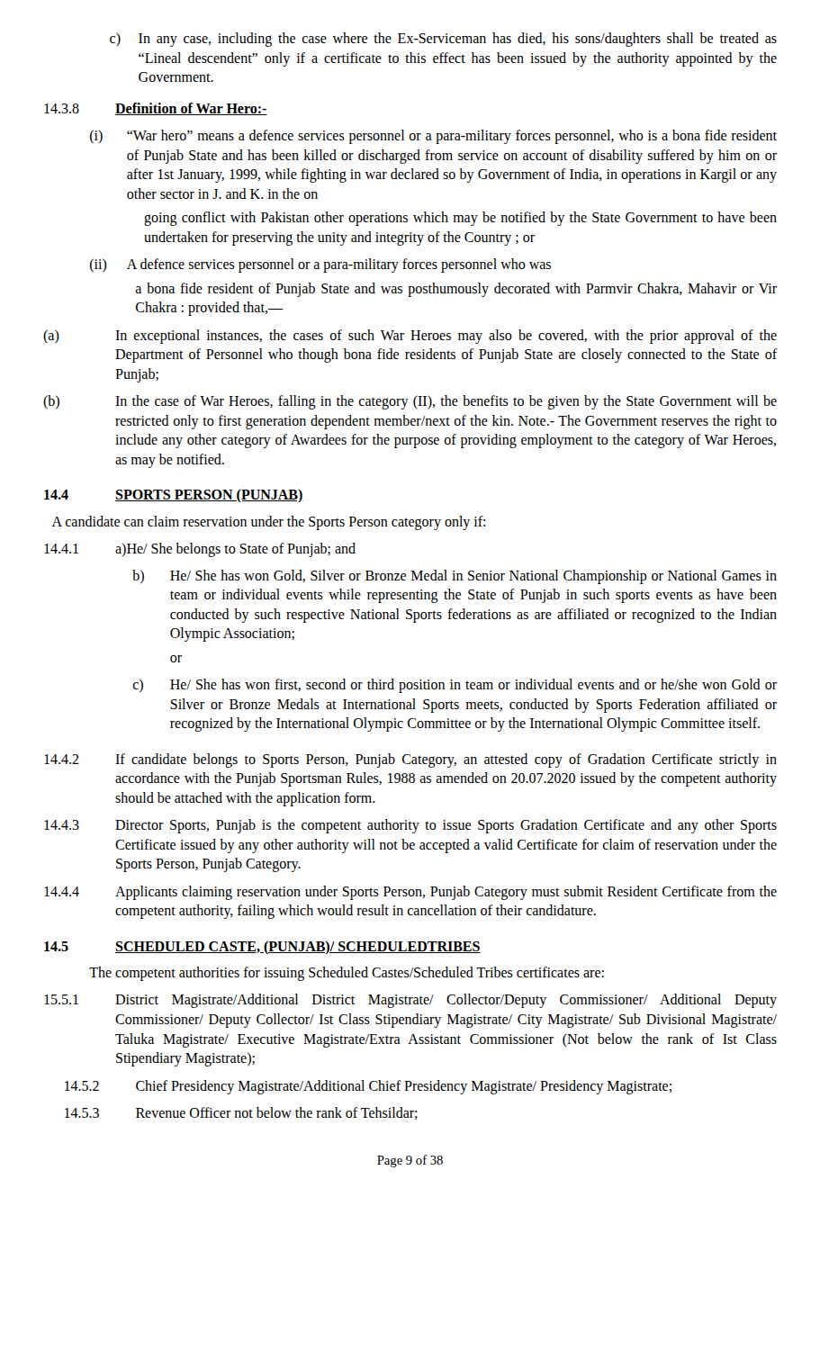c)
In any case, including the case where the Ex-Serviceman has died, his sons/daughters shall be treated as “Lineal descendent” only if a certificate to this effect has been issued by the authority appointed by the Government.
14.3.8
Definition of War Hero:-
(i)
“War hero” means a defence services personnel or a para-military forces personnel, who is a bona fide resident of Punjab State and has been killed or discharged from service on account of disability suffered by him on or after 1st January, 1999, while fighting in war declared so by Government of India, in operations in Kargil or any other sector in J. and K. in the on
going conflict with Pakistan other operations which may be notified by the State Government to have been undertaken for preserving the unity and integrity of the Country ; or
(ii)
A defence services personnel or a para-military forces personnel who was
a bona fide resident of Punjab State and was posthumously decorated with Parmvir Chakra, Mahavir or Vir Chakra : provided that,—
(a)
In exceptional instances, the cases of such War Heroes may also be covered, with the prior approval of the Department of Personnel who though bona fide residents of Punjab State are closely connected to the State of Punjab;
(b)
In the case of War Heroes, falling in the category (II), the benefits to be given by the State Government will be restricted only to first generation dependent member/next of the kin. Note.- The Government reserves the right to include any other category of Awardees for the purpose of providing employment to the category of War Heroes, as may be notified.
14.4
SPORTS PERSON (PUNJAB)
A candidate can claim reservation under the Sports Person category only if:
14.4.1
a)He/ She belongs to State of Punjab; and
b)
He/ She has won Gold, Silver or Bronze Medal in Senior National Championship or National Games in team or individual events while representing the State of Punjab in such sports events as have been conducted by such respective National Sports federations as are affiliated or recognized to the Indian Olympic Association;
or
c)
He/ She has won first, second or third position in team or individual events and or he/she won Gold or Silver or Bronze Medals at International Sports meets, conducted by Sports Federation affiliated or recognized by the International Olympic Committee or by the International Olympic Committee itself.
14.4.2
If candidate belongs to Sports Person, Punjab Category, an attested copy of Gradation Certificate strictly in accordance with the Punjab Sportsman Rules, 1988 as amended on 20.07.2020 issued by the competent authority should be attached with the application form.
14.4.3
Director Sports, Punjab is the competent authority to issue Sports Gradation Certificate and any other Sports Certificate issued by any other authority will not be accepted a valid Certificate for claim of reservation under the Sports Person, Punjab Category.
14.4.4
Applicants claiming reservation under Sports Person, Punjab Category must submit Resident Certificate from the competent authority, failing which would result in cancellation of their candidature.
14.5
SCHEDULED CASTE, (PUNJAB)/ SCHEDULEDTRIBES
The competent authorities for issuing Scheduled Castes/Scheduled Tribes certificates are:
15.5.1
District Magistrate/Additional District Magistrate/ Collector/Deputy Commissioner/ Additional Deputy Commissioner/ Deputy Collector/ Ist Class Stipendiary Magistrate/ City Magistrate/ Sub Divisional Magistrate/ Taluka Magistrate/ Executive Magistrate/Extra Assistant Commissioner (Not below the rank of Ist Class Stipendiary Magistrate);
14.5.2
Chief Presidency Magistrate/Additional Chief Presidency Magistrate/ Presidency Magistrate;
14.5.3
Revenue Officer not below the rank of Tehsildar;
Page 9 of 38